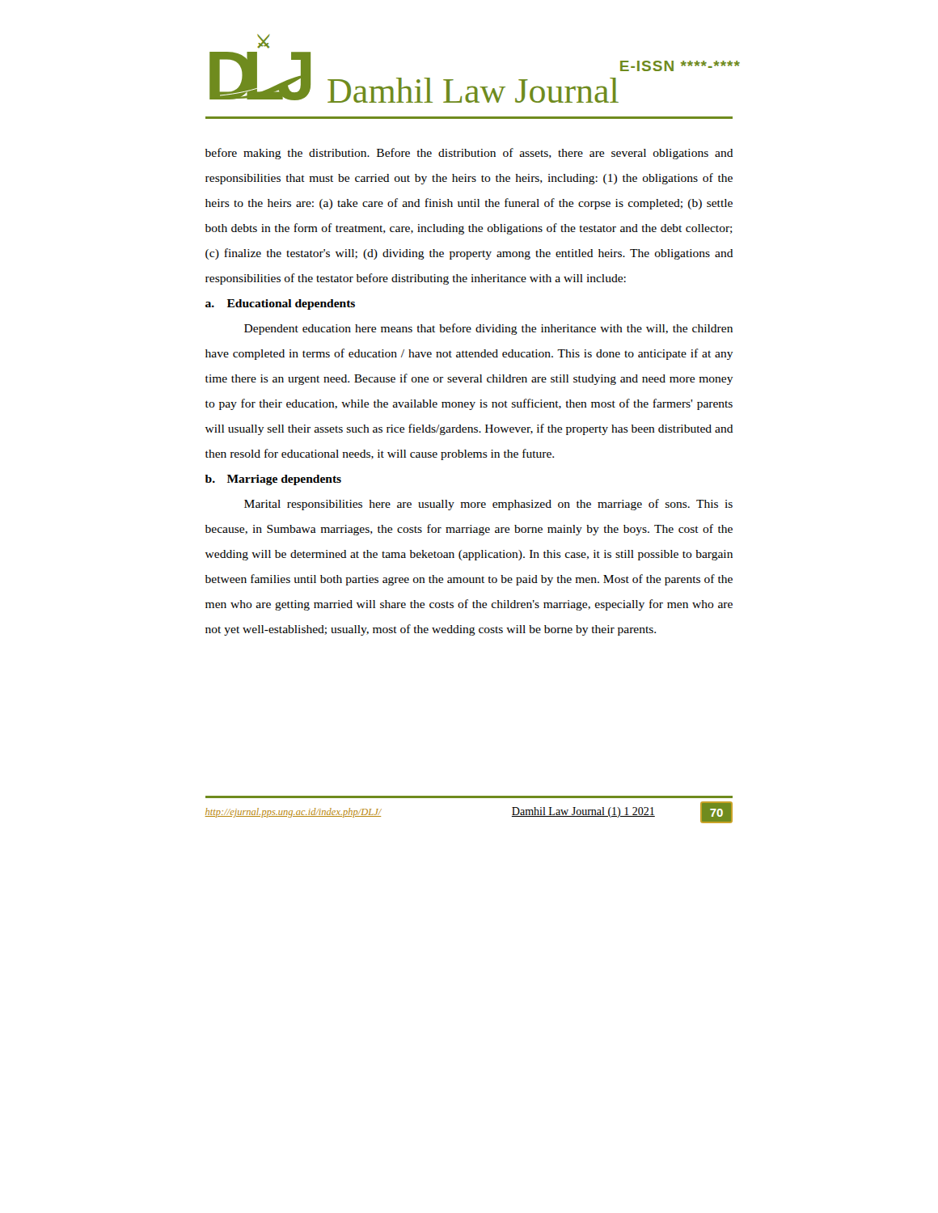⚔ DLJ
Damhil Law Journal
E-ISSN ****-****
before making the distribution. Before the distribution of assets, there are several obligations and responsibilities that must be carried out by the heirs to the heirs, including: (1) the obligations of the heirs to the heirs are: (a) take care of and finish until the funeral of the corpse is completed; (b) settle both debts in the form of treatment, care, including the obligations of the testator and the debt collector; (c) finalize the testator's will; (d) dividing the property among the entitled heirs. The obligations and responsibilities of the testator before distributing the inheritance with a will include:
a. Educational dependents
Dependent education here means that before dividing the inheritance with the will, the children have completed in terms of education / have not attended education. This is done to anticipate if at any time there is an urgent need. Because if one or several children are still studying and need more money to pay for their education, while the available money is not sufficient, then most of the farmers' parents will usually sell their assets such as rice fields/gardens. However, if the property has been distributed and then resold for educational needs, it will cause problems in the future.
b. Marriage dependents
Marital responsibilities here are usually more emphasized on the marriage of sons. This is because, in Sumbawa marriages, the costs for marriage are borne mainly by the boys. The cost of the wedding will be determined at the tama beketoan (application). In this case, it is still possible to bargain between families until both parties agree on the amount to be paid by the men. Most of the parents of the men who are getting married will share the costs of the children's marriage, especially for men who are not yet well-established; usually, most of the wedding costs will be borne by their parents.
http://ejurnal.pps.ung.ac.id/index.php/DLJ/
Damhil Law Journal (1) 1 2021
70